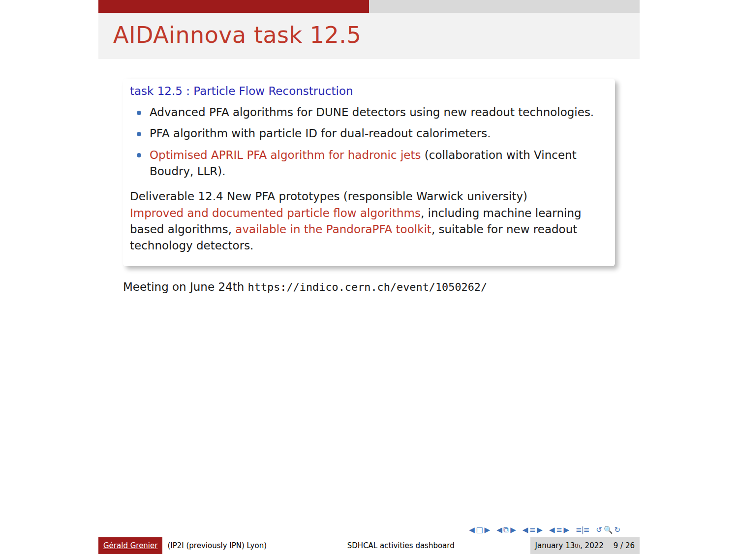AIDAinnova task 12.5
task 12.5 : Particle Flow Reconstruction
Advanced PFA algorithms for DUNE detectors using new readout technologies.
PFA algorithm with particle ID for dual-readout calorimeters.
Optimised APRIL PFA algorithm for hadronic jets (collaboration with Vincent Boudry, LLR).
Deliverable 12.4 New PFA prototypes (responsible Warwick university)
Improved and documented particle flow algorithms, including machine learning based algorithms, available in the PandoraPFA toolkit, suitable for new readout technology detectors.
Meeting on June 24th https://indico.cern.ch/event/1050262/
◀ □ ▶ ◀ ⧉ ▶ ◀ ≡ ▶ ◀ ≡ ▶ ≡|≡ ↺ 🔍 ↻
Gérald Grenier
(IP2I (previously IPN) Lyon)
SDHCAL activities dashboard
January 13th, 2022
9 / 26